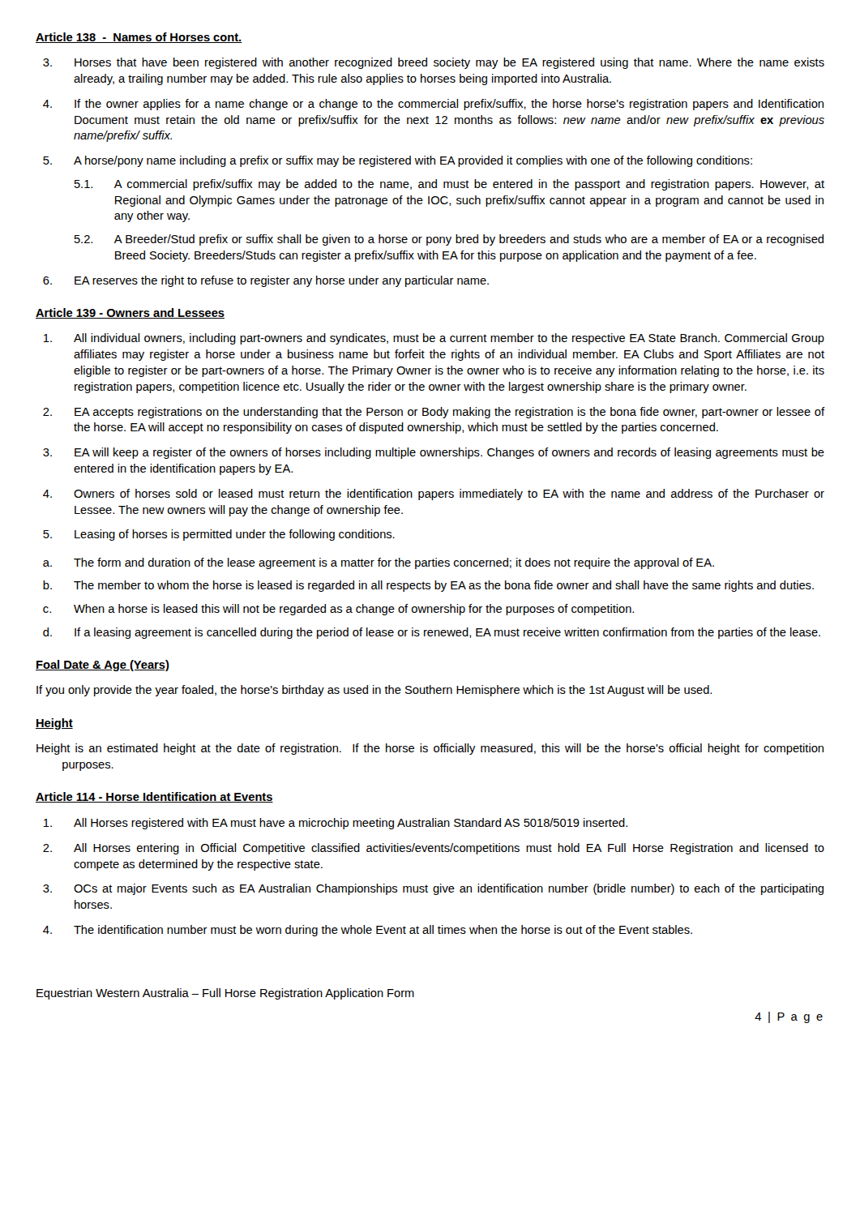Article 138 - Names of Horses cont.
Horses that have been registered with another recognized breed society may be EA registered using that name. Where the name exists already, a trailing number may be added. This rule also applies to horses being imported into Australia.
If the owner applies for a name change or a change to the commercial prefix/suffix, the horse horse's registration papers and Identification Document must retain the old name or prefix/suffix for the next 12 months as follows: new name and/or new prefix/suffix ex previous name/prefix/ suffix.
A horse/pony name including a prefix or suffix may be registered with EA provided it complies with one of the following conditions:
5.1. A commercial prefix/suffix may be added to the name, and must be entered in the passport and registration papers. However, at Regional and Olympic Games under the patronage of the IOC, such prefix/suffix cannot appear in a program and cannot be used in any other way.
5.2. A Breeder/Stud prefix or suffix shall be given to a horse or pony bred by breeders and studs who are a member of EA or a recognised Breed Society. Breeders/Studs can register a prefix/suffix with EA for this purpose on application and the payment of a fee.
EA reserves the right to refuse to register any horse under any particular name.
Article 139 - Owners and Lessees
All individual owners, including part-owners and syndicates, must be a current member to the respective EA State Branch. Commercial Group affiliates may register a horse under a business name but forfeit the rights of an individual member. EA Clubs and Sport Affiliates are not eligible to register or be part-owners of a horse. The Primary Owner is the owner who is to receive any information relating to the horse, i.e. its registration papers, competition licence etc. Usually the rider or the owner with the largest ownership share is the primary owner.
EA accepts registrations on the understanding that the Person or Body making the registration is the bona fide owner, part-owner or lessee of the horse. EA will accept no responsibility on cases of disputed ownership, which must be settled by the parties concerned.
EA will keep a register of the owners of horses including multiple ownerships. Changes of owners and records of leasing agreements must be entered in the identification papers by EA.
Owners of horses sold or leased must return the identification papers immediately to EA with the name and address of the Purchaser or Lessee. The new owners will pay the change of ownership fee.
Leasing of horses is permitted under the following conditions.
a. The form and duration of the lease agreement is a matter for the parties concerned; it does not require the approval of EA.
b. The member to whom the horse is leased is regarded in all respects by EA as the bona fide owner and shall have the same rights and duties.
c. When a horse is leased this will not be regarded as a change of ownership for the purposes of competition.
d. If a leasing agreement is cancelled during the period of lease or is renewed, EA must receive written confirmation from the parties of the lease.
Foal Date & Age (Years)
If you only provide the year foaled, the horse's birthday as used in the Southern Hemisphere which is the 1st August will be used.
Height
Height is an estimated height at the date of registration. If the horse is officially measured, this will be the horse's official height for competition purposes.
Article 114 - Horse Identification at Events
All Horses registered with EA must have a microchip meeting Australian Standard AS 5018/5019 inserted.
All Horses entering in Official Competitive classified activities/events/competitions must hold EA Full Horse Registration and licensed to compete as determined by the respective state.
OCs at major Events such as EA Australian Championships must give an identification number (bridle number) to each of the participating horses.
The identification number must be worn during the whole Event at all times when the horse is out of the Event stables.
Equestrian Western Australia – Full Horse Registration Application Form
4 | P a g e